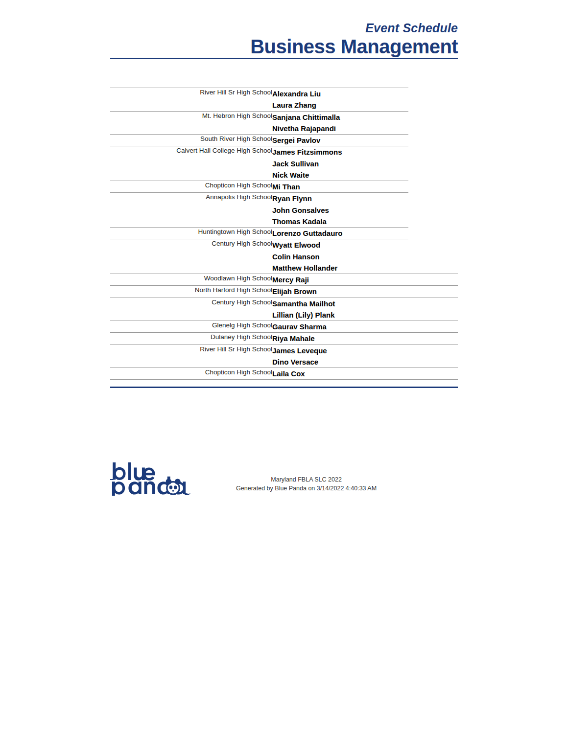Event Schedule
Business Management
| River Hill Sr High School | Alexandra Liu Laura Zhang | |
| Mt. Hebron High School | Sanjana Chittimalla Nivetha Rajapandi | |
| South River High School | Sergei Pavlov | |
| Calvert Hall College High School | James Fitzsimmons Jack Sullivan Nick Waite | |
| Chopticon High School | Mi Than | |
| Annapolis High School | Ryan Flynn John Gonsalves Thomas Kadala | |
| Huntingtown High School | Lorenzo Guttadauro | |
| Century High School | Wyatt Elwood Colin Hanson Matthew Hollander | |
| Woodlawn High School | Mercy Raji | |
| North Harford High School | Elijah Brown | |
| Century High School | Samantha Mailhot Lillian (Lily) Plank | |
| Glenelg High School | Gaurav Sharma | |
| Dulaney High School | Riya Mahale | |
| River Hill Sr High School | James Leveque Dino Versace | |
| Chopticon High School | Laila Cox | |
Blue Panda
Maryland FBLA SLC 2022
Generated by Blue Panda on 3/14/2022 4:40:33 AM